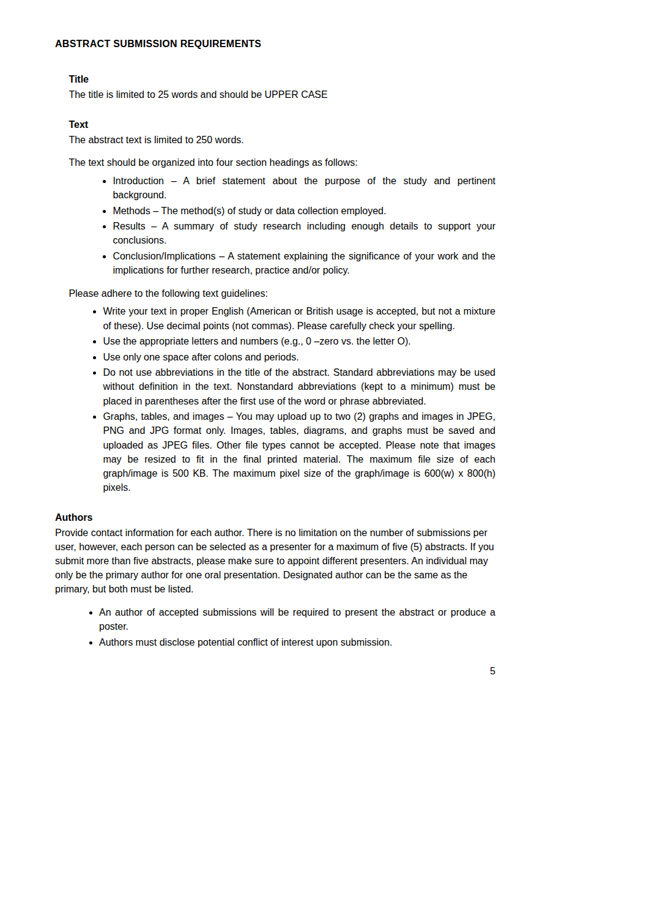ABSTRACT SUBMISSION REQUIREMENTS
Title
The title is limited to 25 words and should be UPPER CASE
Text
The abstract text is limited to 250 words.
The text should be organized into four section headings as follows:
Introduction – A brief statement about the purpose of the study and pertinent background.
Methods – The method(s) of study or data collection employed.
Results – A summary of study research including enough details to support your conclusions.
Conclusion/Implications – A statement explaining the significance of your work and the implications for further research, practice and/or policy.
Please adhere to the following text guidelines:
Write your text in proper English (American or British usage is accepted, but not a mixture of these). Use decimal points (not commas). Please carefully check your spelling.
Use the appropriate letters and numbers (e.g., 0 –zero vs. the letter O).
Use only one space after colons and periods.
Do not use abbreviations in the title of the abstract. Standard abbreviations may be used without definition in the text. Nonstandard abbreviations (kept to a minimum) must be placed in parentheses after the first use of the word or phrase abbreviated.
Graphs, tables, and images – You may upload up to two (2) graphs and images in JPEG, PNG and JPG format only. Images, tables, diagrams, and graphs must be saved and uploaded as JPEG files. Other file types cannot be accepted. Please note that images may be resized to fit in the final printed material. The maximum file size of each graph/image is 500 KB. The maximum pixel size of the graph/image is 600(w) x 800(h) pixels.
Authors
Provide contact information for each author. There is no limitation on the number of submissions per user, however, each person can be selected as a presenter for a maximum of five (5) abstracts. If you submit more than five abstracts, please make sure to appoint different presenters. An individual may only be the primary author for one oral presentation. Designated author can be the same as the primary, but both must be listed.
An author of accepted submissions will be required to present the abstract or produce a poster.
Authors must disclose potential conflict of interest upon submission.
5